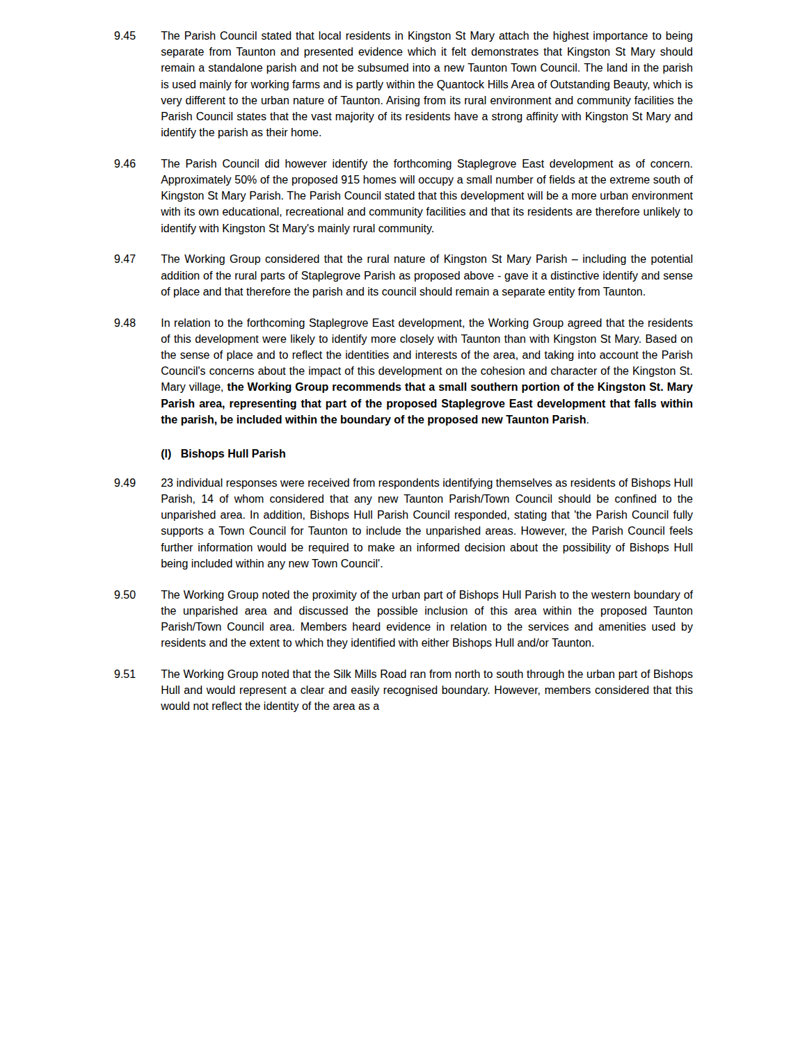9.45
The Parish Council stated that local residents in Kingston St Mary attach the highest importance to being separate from Taunton and presented evidence which it felt demonstrates that Kingston St Mary should remain a standalone parish and not be subsumed into a new Taunton Town Council. The land in the parish is used mainly for working farms and is partly within the Quantock Hills Area of Outstanding Beauty, which is very different to the urban nature of Taunton. Arising from its rural environment and community facilities the Parish Council states that the vast majority of its residents have a strong affinity with Kingston St Mary and identify the parish as their home.
9.46
The Parish Council did however identify the forthcoming Staplegrove East development as of concern. Approximately 50% of the proposed 915 homes will occupy a small number of fields at the extreme south of Kingston St Mary Parish. The Parish Council stated that this development will be a more urban environment with its own educational, recreational and community facilities and that its residents are therefore unlikely to identify with Kingston St Mary's mainly rural community.
9.47
The Working Group considered that the rural nature of Kingston St Mary Parish – including the potential addition of the rural parts of Staplegrove Parish as proposed above - gave it a distinctive identify and sense of place and that therefore the parish and its council should remain a separate entity from Taunton.
9.48
In relation to the forthcoming Staplegrove East development, the Working Group agreed that the residents of this development were likely to identify more closely with Taunton than with Kingston St Mary. Based on the sense of place and to reflect the identities and interests of the area, and taking into account the Parish Council's concerns about the impact of this development on the cohesion and character of the Kingston St. Mary village, the Working Group recommends that a small southern portion of the Kingston St. Mary Parish area, representing that part of the proposed Staplegrove East development that falls within the parish, be included within the boundary of the proposed new Taunton Parish.
(l) Bishops Hull Parish
9.49
23 individual responses were received from respondents identifying themselves as residents of Bishops Hull Parish, 14 of whom considered that any new Taunton Parish/Town Council should be confined to the unparished area. In addition, Bishops Hull Parish Council responded, stating that 'the Parish Council fully supports a Town Council for Taunton to include the unparished areas. However, the Parish Council feels further information would be required to make an informed decision about the possibility of Bishops Hull being included within any new Town Council'.
9.50
The Working Group noted the proximity of the urban part of Bishops Hull Parish to the western boundary of the unparished area and discussed the possible inclusion of this area within the proposed Taunton Parish/Town Council area. Members heard evidence in relation to the services and amenities used by residents and the extent to which they identified with either Bishops Hull and/or Taunton.
9.51
The Working Group noted that the Silk Mills Road ran from north to south through the urban part of Bishops Hull and would represent a clear and easily recognised boundary. However, members considered that this would not reflect the identity of the area as a